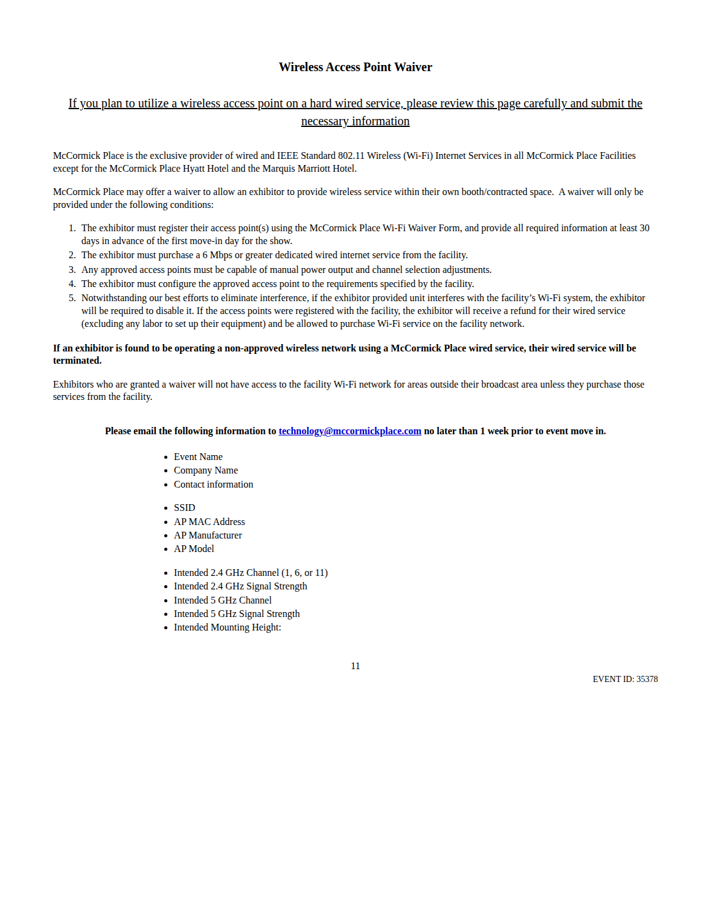Wireless Access Point Waiver
If you plan to utilize a wireless access point on a hard wired service, please review this page carefully and submit the necessary information
McCormick Place is the exclusive provider of wired and IEEE Standard 802.11 Wireless (Wi-Fi) Internet Services in all McCormick Place Facilities except for the McCormick Place Hyatt Hotel and the Marquis Marriott Hotel.
McCormick Place may offer a waiver to allow an exhibitor to provide wireless service within their own booth/contracted space. A waiver will only be provided under the following conditions:
The exhibitor must register their access point(s) using the McCormick Place Wi-Fi Waiver Form, and provide all required information at least 30 days in advance of the first move-in day for the show.
The exhibitor must purchase a 6 Mbps or greater dedicated wired internet service from the facility.
Any approved access points must be capable of manual power output and channel selection adjustments.
The exhibitor must configure the approved access point to the requirements specified by the facility.
Notwithstanding our best efforts to eliminate interference, if the exhibitor provided unit interferes with the facility’s Wi-Fi system, the exhibitor will be required to disable it. If the access points were registered with the facility, the exhibitor will receive a refund for their wired service (excluding any labor to set up their equipment) and be allowed to purchase Wi-Fi service on the facility network.
If an exhibitor is found to be operating a non-approved wireless network using a McCormick Place wired service, their wired service will be terminated.
Exhibitors who are granted a waiver will not have access to the facility Wi-Fi network for areas outside their broadcast area unless they purchase those services from the facility.
Please email the following information to technology@mccormickplace.com no later than 1 week prior to event move in.
Event Name
Company Name
Contact information
SSID
AP MAC Address
AP Manufacturer
AP Model
Intended 2.4 GHz Channel (1, 6, or 11)
Intended 2.4 GHz Signal Strength
Intended 5 GHz Channel
Intended 5 GHz Signal Strength
Intended Mounting Height:
11
EVENT ID: 35378